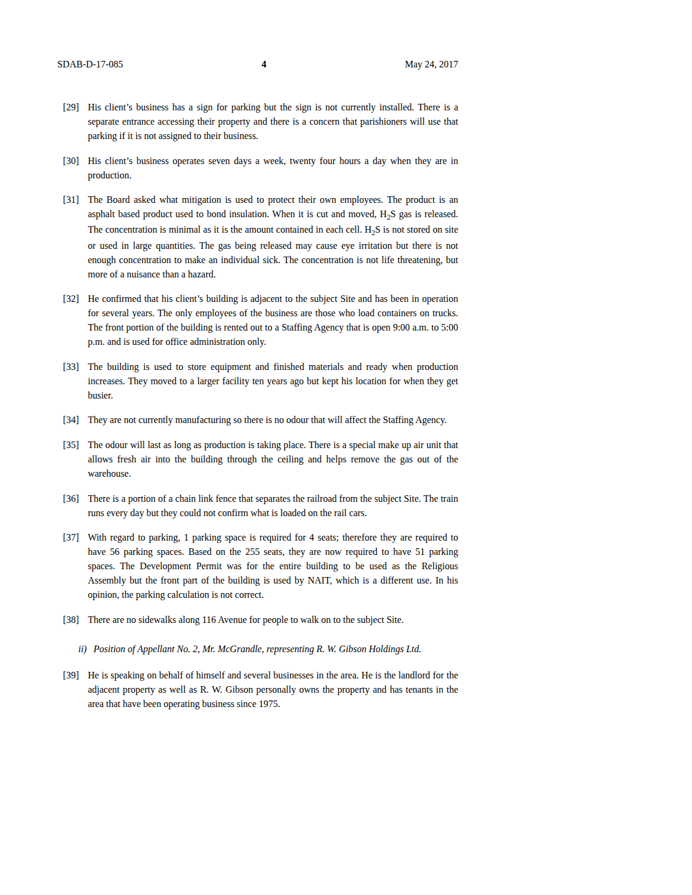SDAB-D-17-085
4
May 24, 2017
[29]
His client’s business has a sign for parking but the sign is not currently installed. There is a separate entrance accessing their property and there is a concern that parishioners will use that parking if it is not assigned to their business.
[30]
His client’s business operates seven days a week, twenty four hours a day when they are in production.
[31]
The Board asked what mitigation is used to protect their own employees. The product is an asphalt based product used to bond insulation. When it is cut and moved, H2S gas is released. The concentration is minimal as it is the amount contained in each cell. H2S is not stored on site or used in large quantities. The gas being released may cause eye irritation but there is not enough concentration to make an individual sick. The concentration is not life threatening, but more of a nuisance than a hazard.
[32]
He confirmed that his client’s building is adjacent to the subject Site and has been in operation for several years. The only employees of the business are those who load containers on trucks. The front portion of the building is rented out to a Staffing Agency that is open 9:00 a.m. to 5:00 p.m. and is used for office administration only.
[33]
The building is used to store equipment and finished materials and ready when production increases. They moved to a larger facility ten years ago but kept his location for when they get busier.
[34]
They are not currently manufacturing so there is no odour that will affect the Staffing Agency.
[35]
The odour will last as long as production is taking place. There is a special make up air unit that allows fresh air into the building through the ceiling and helps remove the gas out of the warehouse.
[36]
There is a portion of a chain link fence that separates the railroad from the subject Site. The train runs every day but they could not confirm what is loaded on the rail cars.
[37]
With regard to parking, 1 parking space is required for 4 seats; therefore they are required to have 56 parking spaces. Based on the 255 seats, they are now required to have 51 parking spaces. The Development Permit was for the entire building to be used as the Religious Assembly but the front part of the building is used by NAIT, which is a different use. In his opinion, the parking calculation is not correct.
[38]
There are no sidewalks along 116 Avenue for people to walk on to the subject Site.
ii) Position of Appellant No. 2, Mr. McGrandle, representing R. W. Gibson Holdings Ltd.
[39]
He is speaking on behalf of himself and several businesses in the area. He is the landlord for the adjacent property as well as R. W. Gibson personally owns the property and has tenants in the area that have been operating business since 1975.